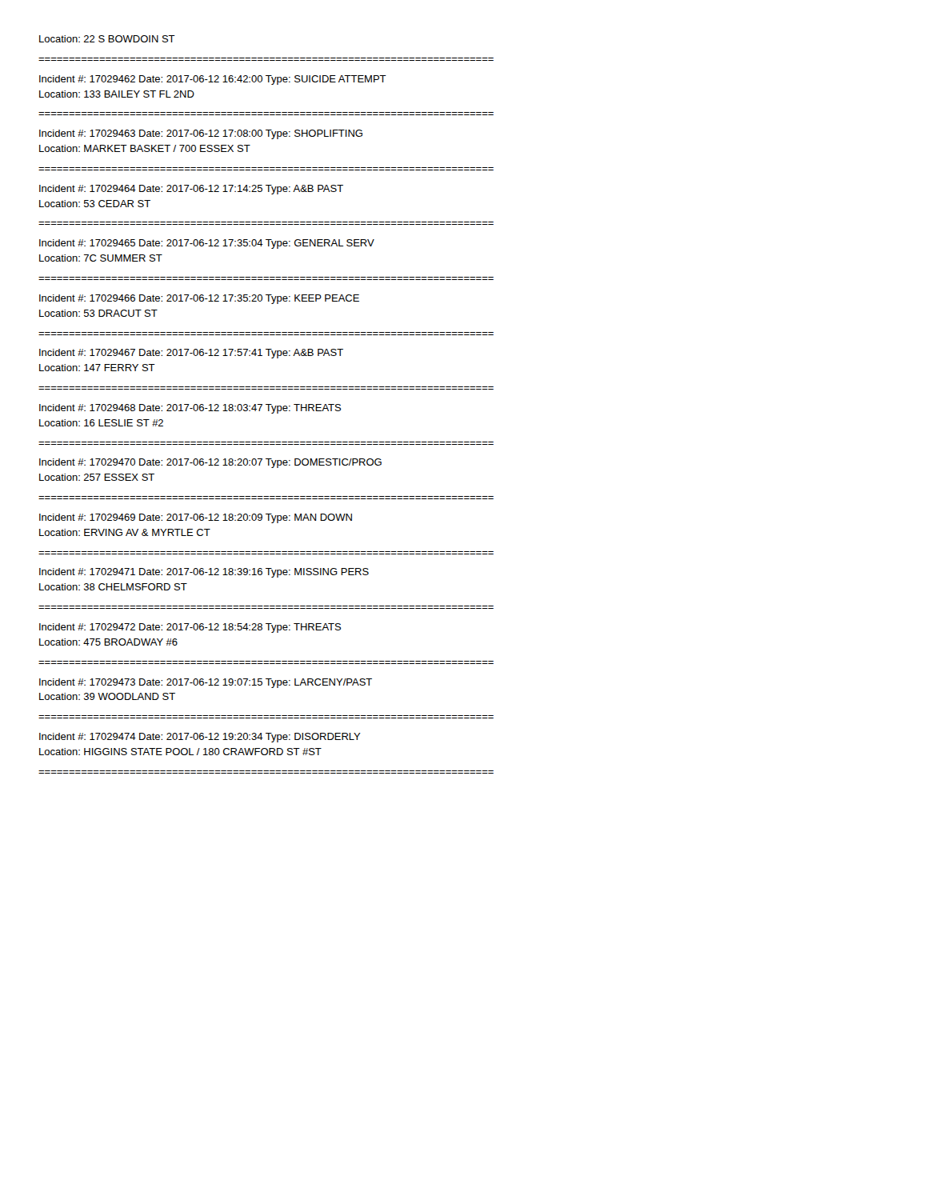Location: 22 S BOWDOIN ST
===========================================================================
Incident #: 17029462 Date: 2017-06-12 16:42:00 Type: SUICIDE ATTEMPT
Location: 133 BAILEY ST FL 2ND
===========================================================================
Incident #: 17029463 Date: 2017-06-12 17:08:00 Type: SHOPLIFTING
Location: MARKET BASKET / 700 ESSEX ST
===========================================================================
Incident #: 17029464 Date: 2017-06-12 17:14:25 Type: A&B PAST
Location: 53 CEDAR ST
===========================================================================
Incident #: 17029465 Date: 2017-06-12 17:35:04 Type: GENERAL SERV
Location: 7C SUMMER ST
===========================================================================
Incident #: 17029466 Date: 2017-06-12 17:35:20 Type: KEEP PEACE
Location: 53 DRACUT ST
===========================================================================
Incident #: 17029467 Date: 2017-06-12 17:57:41 Type: A&B PAST
Location: 147 FERRY ST
===========================================================================
Incident #: 17029468 Date: 2017-06-12 18:03:47 Type: THREATS
Location: 16 LESLIE ST #2
===========================================================================
Incident #: 17029470 Date: 2017-06-12 18:20:07 Type: DOMESTIC/PROG
Location: 257 ESSEX ST
===========================================================================
Incident #: 17029469 Date: 2017-06-12 18:20:09 Type: MAN DOWN
Location: ERVING AV & MYRTLE CT
===========================================================================
Incident #: 17029471 Date: 2017-06-12 18:39:16 Type: MISSING PERS
Location: 38 CHELMSFORD ST
===========================================================================
Incident #: 17029472 Date: 2017-06-12 18:54:28 Type: THREATS
Location: 475 BROADWAY #6
===========================================================================
Incident #: 17029473 Date: 2017-06-12 19:07:15 Type: LARCENY/PAST
Location: 39 WOODLAND ST
===========================================================================
Incident #: 17029474 Date: 2017-06-12 19:20:34 Type: DISORDERLY
Location: HIGGINS STATE POOL / 180 CRAWFORD ST #ST
===========================================================================